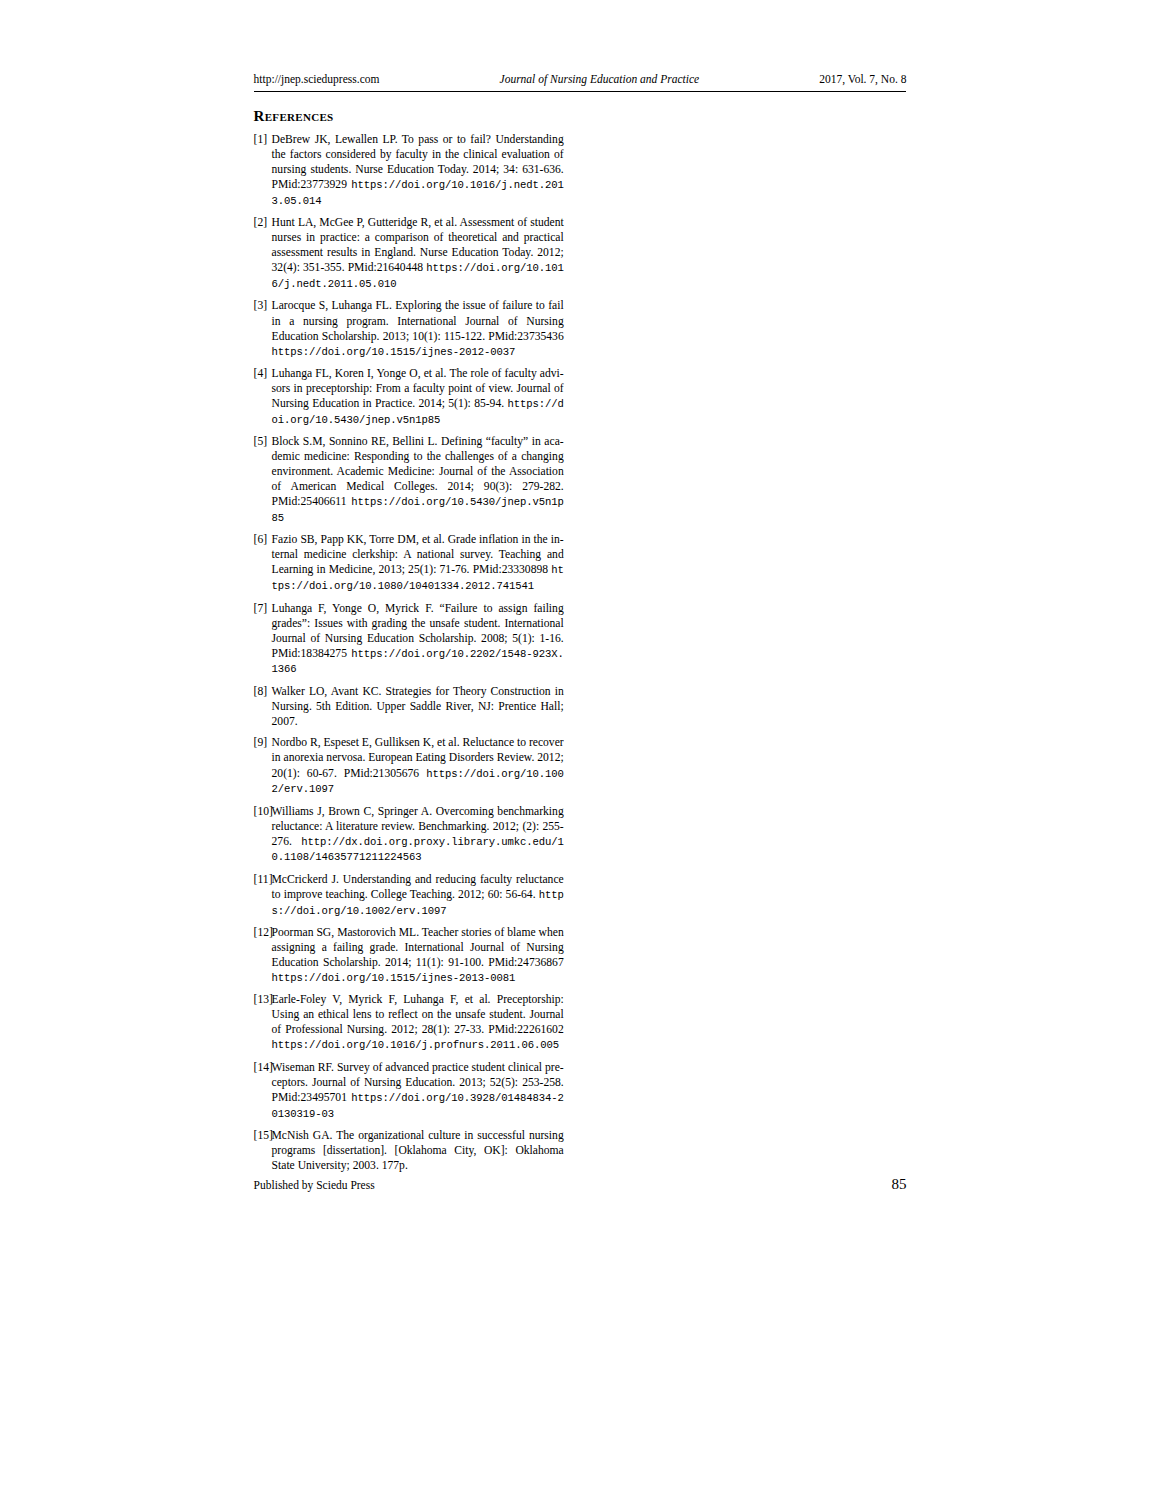http://jnep.sciedupress.com Journal of Nursing Education and Practice 2017, Vol. 7, No. 8
References
DeBrew JK, Lewallen LP. To pass or to fail? Understanding the factors considered by faculty in the clinical evaluation of nursing students. Nurse Education Today. 2014; 34: 631-636. PMid:23773929 https://doi.org/10.1016/j.nedt.2013.05.014
Hunt LA, McGee P, Gutteridge R, et al. Assessment of student nurses in practice: a comparison of theoretical and practical assessment results in England. Nurse Education Today. 2012; 32(4): 351-355. PMid:21640448 https://doi.org/10.1016/j.nedt.2011.05.010
Larocque S, Luhanga FL. Exploring the issue of failure to fail in a nursing program. International Journal of Nursing Education Scholarship. 2013; 10(1): 115-122. PMid:23735436 https://doi.org/10.1515/ijnes-2012-0037
Luhanga FL, Koren I, Yonge O, et al. The role of faculty advisors in preceptorship: From a faculty point of view. Journal of Nursing Education in Practice. 2014; 5(1): 85-94. https://doi.org/10.5430/jnep.v5n1p85
Block S.M, Sonnino RE, Bellini L. Defining “faculty” in academic medicine: Responding to the challenges of a changing environment. Academic Medicine: Journal of the Association of American Medical Colleges. 2014; 90(3): 279-282. PMid:25406611 https://doi.org/10.5430/jnep.v5n1p85
Fazio SB, Papp KK, Torre DM, et al. Grade inflation in the internal medicine clerkship: A national survey. Teaching and Learning in Medicine, 2013; 25(1): 71-76. PMid:23330898 https://doi.org/10.1080/10401334.2012.741541
Luhanga F, Yonge O, Myrick F. “Failure to assign failing grades”: Issues with grading the unsafe student. International Journal of Nursing Education Scholarship. 2008; 5(1): 1-16. PMid:18384275 https://doi.org/10.2202/1548-923X.1366
Walker LO, Avant KC. Strategies for Theory Construction in Nursing. 5th Edition. Upper Saddle River, NJ: Prentice Hall; 2007.
Nordbo R, Espeset E, Gulliksen K, et al. Reluctance to recover in anorexia nervosa. European Eating Disorders Review. 2012; 20(1): 60-67. PMid:21305676 https://doi.org/10.1002/erv.1097
Williams J, Brown C, Springer A. Overcoming benchmarking reluctance: A literature review. Benchmarking. 2012; (2): 255-276. http://dx.doi.org.proxy.library.umkc.edu/10.1108/14635771211224563
McCrickerd J. Understanding and reducing faculty reluctance to improve teaching. College Teaching. 2012; 60: 56-64. https://doi.org/10.1002/erv.1097
Poorman SG, Mastorovich ML. Teacher stories of blame when assigning a failing grade. International Journal of Nursing Education Scholarship. 2014; 11(1): 91-100. PMid:24736867 https://doi.org/10.1515/ijnes-2013-0081
Earle-Foley V, Myrick F, Luhanga F, et al. Preceptorship: Using an ethical lens to reflect on the unsafe student. Journal of Professional Nursing. 2012; 28(1): 27-33. PMid:22261602 https://doi.org/10.1016/j.profnurs.2011.06.005
Wiseman RF. Survey of advanced practice student clinical preceptors. Journal of Nursing Education. 2013; 52(5): 253-258. PMid:23495701 https://doi.org/10.3928/01484834-20130319-03
McNish GA. The organizational culture in successful nursing programs [dissertation]. [Oklahoma City, OK]: Oklahoma State University; 2003. 177p.
Published by Sciedu Press 85